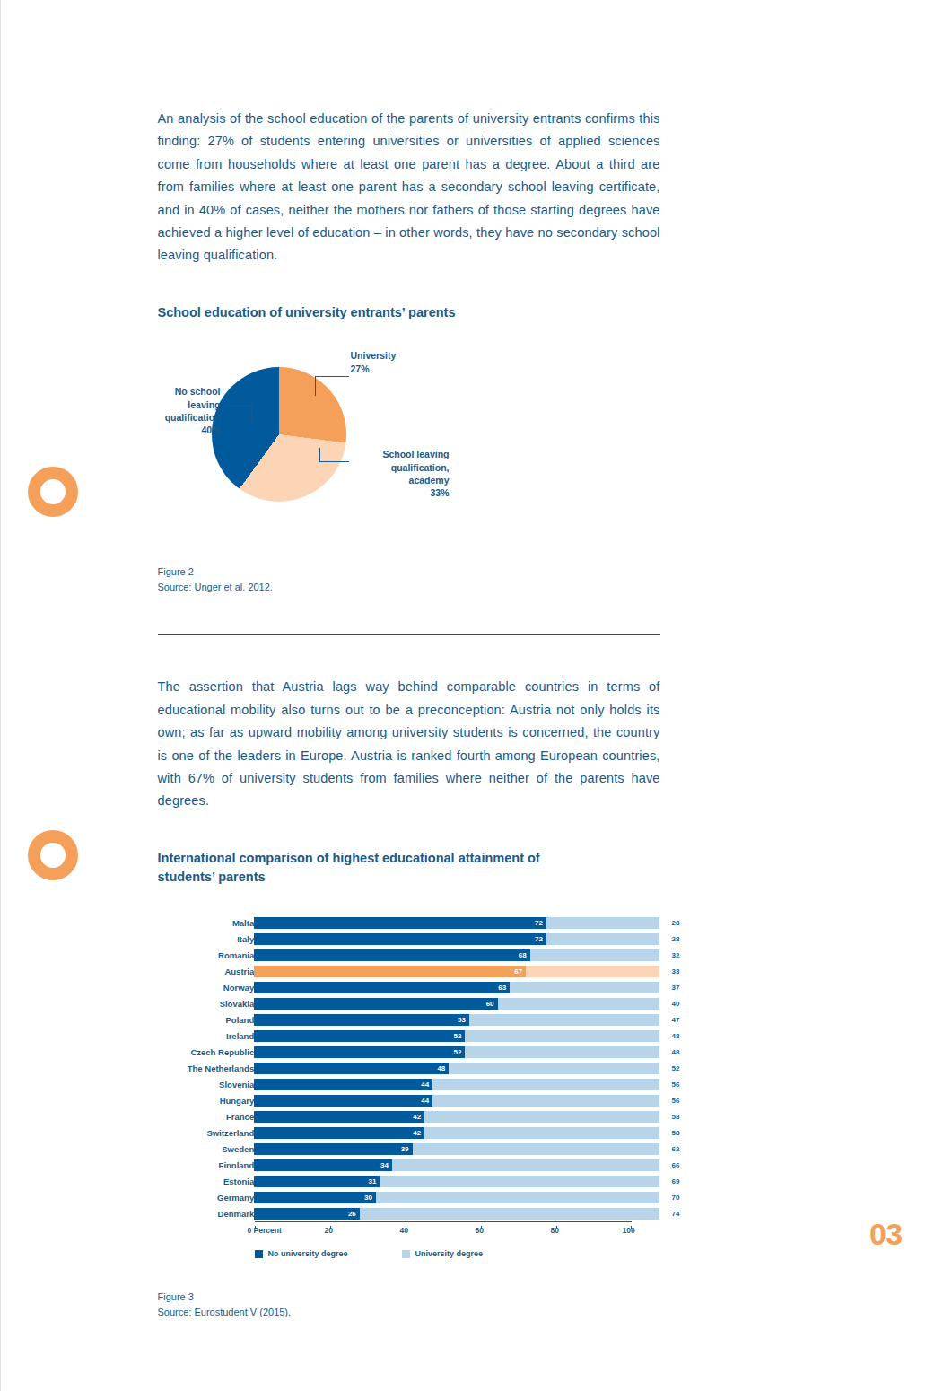An analysis of the school education of the parents of university entrants confirms this finding: 27% of students entering universities or universities of applied sciences come from households where at least one parent has a degree. About a third are from families where at least one parent has a secondary school leaving certificate, and in 40% of cases, neither the mothers nor fathers of those starting degrees have achieved a higher level of education – in other words, they have no secondary school leaving qualification.
School education of university entrants’ parents
University
27%
School leaving
qualification,
academy
33%
No school
leaving
qualification
40%
Figure 2
Source: Unger et al. 2012.
The assertion that Austria lags way behind comparable countries in terms of educational mobility also turns out to be a preconception: Austria not only holds its own; as far as upward mobility among university students is concerned, the country is one of the leaders in Europe. Austria is ranked fourth among European countries, with 67% of university students from families where neither of the parents have degrees.
International comparison of highest educational attainment of
students’ parents
| Malta | 72 28 |
| Italy | 72 28 |
| Romania | 68 32 |
| Austria | 67 33 |
| Norway | 63 37 |
| Slovakia | 60 40 |
| Poland | 53 47 |
| Ireland | 52 48 |
| Czech Republic | 52 48 |
| The Netherlands | 48 52 |
| Slovenia | 44 56 |
| Hungary | 44 56 |
| France | 42 58 |
| Switzerland | 42 58 |
| Sweden | 39 62 |
| Finnland | 34 66 |
| Estonia | 31 69 |
| Germany | 30 70 |
| Denmark | 26 74 |
0 Percent 20 40 60 80 100
No university degree
University degree
Figure 3
Source: Eurostudent V (2015).
03